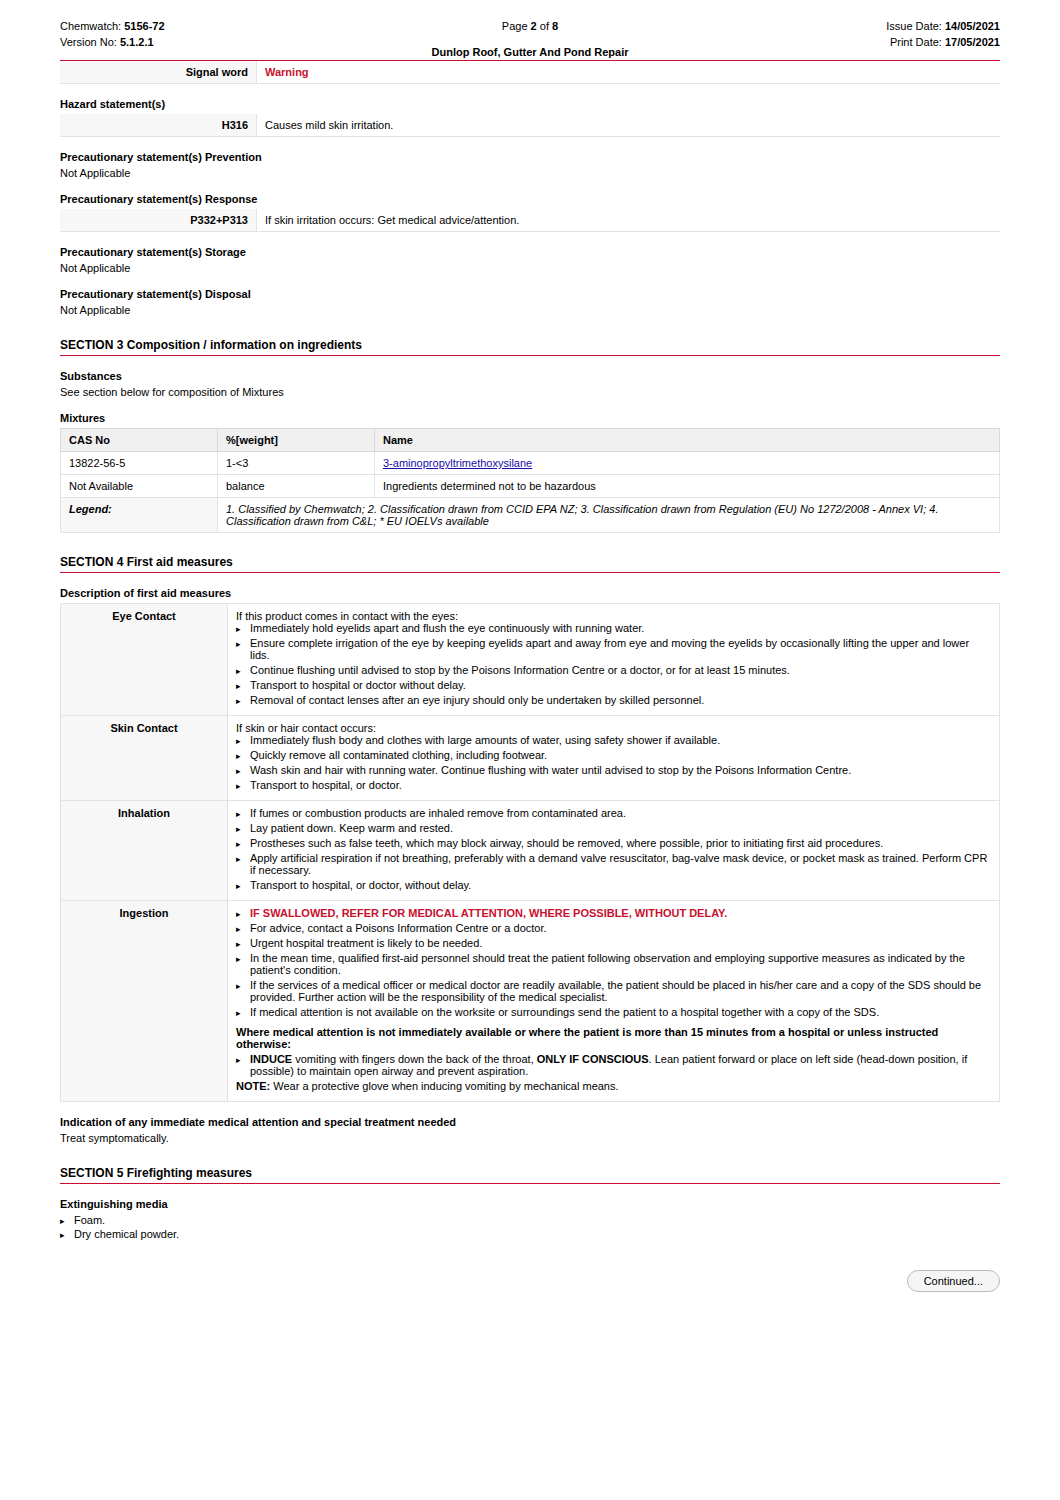Chemwatch: 5156-72
Version No: 5.1.2.1
Page 2 of 8
Dunlop Roof, Gutter And Pond Repair
Issue Date: 14/05/2021
Print Date: 17/05/2021
| Signal word | Warning |
Hazard statement(s)
| H316 | Causes mild skin irritation. |
Precautionary statement(s) Prevention
Not Applicable
Precautionary statement(s) Response
| P332+P313 | If skin irritation occurs: Get medical advice/attention. |
Precautionary statement(s) Storage
Not Applicable
Precautionary statement(s) Disposal
Not Applicable
SECTION 3 Composition / information on ingredients
Substances
See section below for composition of Mixtures
Mixtures
| CAS No | %[weight] | Name |
| --- | --- | --- |
| 13822-56-5 | 1-<3 | 3-aminopropyltrimethoxysilane |
| Not Available | balance | Ingredients determined not to be hazardous |
| Legend: | 1. Classified by Chemwatch; 2. Classification drawn from CCID EPA NZ; 3. Classification drawn from Regulation (EU) No 1272/2008 - Annex VI; 4. Classification drawn from C&L; * EU IOELVs available |
SECTION 4 First aid measures
Description of first aid measures
| Eye Contact | If this product comes in contact with the eyes: Immediately hold eyelids apart and flush the eye continuously with running water. Ensure complete irrigation of the eye by keeping eyelids apart and away from eye and moving the eyelids by occasionally lifting the upper and lower lids. Continue flushing until advised to stop by the Poisons Information Centre or a doctor, or for at least 15 minutes. Transport to hospital or doctor without delay. Removal of contact lenses after an eye injury should only be undertaken by skilled personnel. |
| Skin Contact | If skin or hair contact occurs: Immediately flush body and clothes with large amounts of water, using safety shower if available. Quickly remove all contaminated clothing, including footwear. Wash skin and hair with running water. Continue flushing with water until advised to stop by the Poisons Information Centre. Transport to hospital, or doctor. |
| Inhalation | If fumes or combustion products are inhaled remove from contaminated area. Lay patient down. Keep warm and rested. Prostheses such as false teeth, which may block airway, should be removed, where possible, prior to initiating first aid procedures. Apply artificial respiration if not breathing, preferably with a demand valve resuscitator, bag-valve mask device, or pocket mask as trained. Perform CPR if necessary. Transport to hospital, or doctor, without delay. |
| Ingestion | IF SWALLOWED, REFER FOR MEDICAL ATTENTION, WHERE POSSIBLE, WITHOUT DELAY. For advice, contact a Poisons Information Centre or a doctor. Urgent hospital treatment is likely to be needed. In the mean time, qualified first-aid personnel should treat the patient following observation and employing supportive measures as indicated by the patient's condition. If the services of a medical officer or medical doctor are readily available, the patient should be placed in his/her care and a copy of the SDS should be provided. Further action will be the responsibility of the medical specialist. If medical attention is not available on the worksite or surroundings send the patient to a hospital together with a copy of the SDS. Where medical attention is not immediately available or where the patient is more than 15 minutes from a hospital or unless instructed otherwise: INDUCE vomiting with fingers down the back of the throat, ONLY IF CONSCIOUS . Lean patient forward or place on left side (head-down position, if possible) to maintain open airway and prevent aspiration. NOTE: Wear a protective glove when inducing vomiting by mechanical means. |
Indication of any immediate medical attention and special treatment needed
Treat symptomatically.
SECTION 5 Firefighting measures
Extinguishing media
Foam.
Dry chemical powder.
Continued...